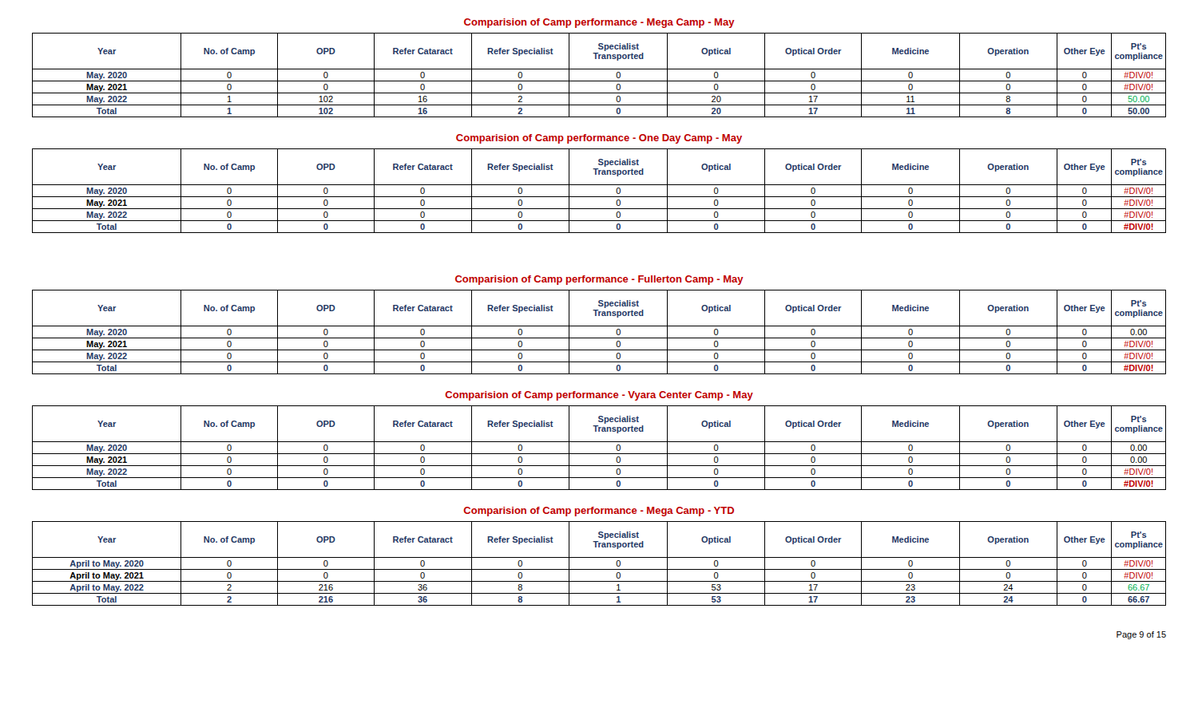Comparision of Camp performance - Mega Camp - May
| Year | No. of Camp | OPD | Refer Cataract | Refer Specialist | Specialist Transported | Optical | Optical Order | Medicine | Operation | Other Eye | Pt's compliance |
| --- | --- | --- | --- | --- | --- | --- | --- | --- | --- | --- | --- |
| May. 2020 | 0 | 0 | 0 | 0 | 0 | 0 | 0 | 0 | 0 | 0 | #DIV/0! |
| May. 2021 | 0 | 0 | 0 | 0 | 0 | 0 | 0 | 0 | 0 | 0 | #DIV/0! |
| May. 2022 | 1 | 102 | 16 | 2 | 0 | 20 | 17 | 11 | 8 | 0 | 50.00 |
| Total | 1 | 102 | 16 | 2 | 0 | 20 | 17 | 11 | 8 | 0 | 50.00 |
Comparision of Camp performance - One Day Camp - May
| Year | No. of Camp | OPD | Refer Cataract | Refer Specialist | Specialist Transported | Optical | Optical Order | Medicine | Operation | Other Eye | Pt's compliance |
| --- | --- | --- | --- | --- | --- | --- | --- | --- | --- | --- | --- |
| May. 2020 | 0 | 0 | 0 | 0 | 0 | 0 | 0 | 0 | 0 | 0 | #DIV/0! |
| May. 2021 | 0 | 0 | 0 | 0 | 0 | 0 | 0 | 0 | 0 | 0 | #DIV/0! |
| May. 2022 | 0 | 0 | 0 | 0 | 0 | 0 | 0 | 0 | 0 | 0 | #DIV/0! |
| Total | 0 | 0 | 0 | 0 | 0 | 0 | 0 | 0 | 0 | 0 | #DIV/0! |
Comparision of Camp performance - Fullerton Camp - May
| Year | No. of Camp | OPD | Refer Cataract | Refer Specialist | Specialist Transported | Optical | Optical Order | Medicine | Operation | Other Eye | Pt's compliance |
| --- | --- | --- | --- | --- | --- | --- | --- | --- | --- | --- | --- |
| May. 2020 | 0 | 0 | 0 | 0 | 0 | 0 | 0 | 0 | 0 | 0 | 0.00 |
| May. 2021 | 0 | 0 | 0 | 0 | 0 | 0 | 0 | 0 | 0 | 0 | #DIV/0! |
| May. 2022 | 0 | 0 | 0 | 0 | 0 | 0 | 0 | 0 | 0 | 0 | #DIV/0! |
| Total | 0 | 0 | 0 | 0 | 0 | 0 | 0 | 0 | 0 | 0 | #DIV/0! |
Comparision of Camp performance - Vyara Center Camp - May
| Year | No. of Camp | OPD | Refer Cataract | Refer Specialist | Specialist Transported | Optical | Optical Order | Medicine | Operation | Other Eye | Pt's compliance |
| --- | --- | --- | --- | --- | --- | --- | --- | --- | --- | --- | --- |
| May. 2020 | 0 | 0 | 0 | 0 | 0 | 0 | 0 | 0 | 0 | 0 | 0.00 |
| May. 2021 | 0 | 0 | 0 | 0 | 0 | 0 | 0 | 0 | 0 | 0 | 0.00 |
| May. 2022 | 0 | 0 | 0 | 0 | 0 | 0 | 0 | 0 | 0 | 0 | #DIV/0! |
| Total | 0 | 0 | 0 | 0 | 0 | 0 | 0 | 0 | 0 | 0 | #DIV/0! |
Comparision of Camp performance - Mega Camp - YTD
| Year | No. of Camp | OPD | Refer Cataract | Refer Specialist | Specialist Transported | Optical | Optical Order | Medicine | Operation | Other Eye | Pt's compliance |
| --- | --- | --- | --- | --- | --- | --- | --- | --- | --- | --- | --- |
| April to May. 2020 | 0 | 0 | 0 | 0 | 0 | 0 | 0 | 0 | 0 | 0 | #DIV/0! |
| April to May. 2021 | 0 | 0 | 0 | 0 | 0 | 0 | 0 | 0 | 0 | 0 | #DIV/0! |
| April to May. 2022 | 2 | 216 | 36 | 8 | 1 | 53 | 17 | 23 | 24 | 0 | 66.67 |
| Total | 2 | 216 | 36 | 8 | 1 | 53 | 17 | 23 | 24 | 0 | 66.67 |
Page 9 of 15